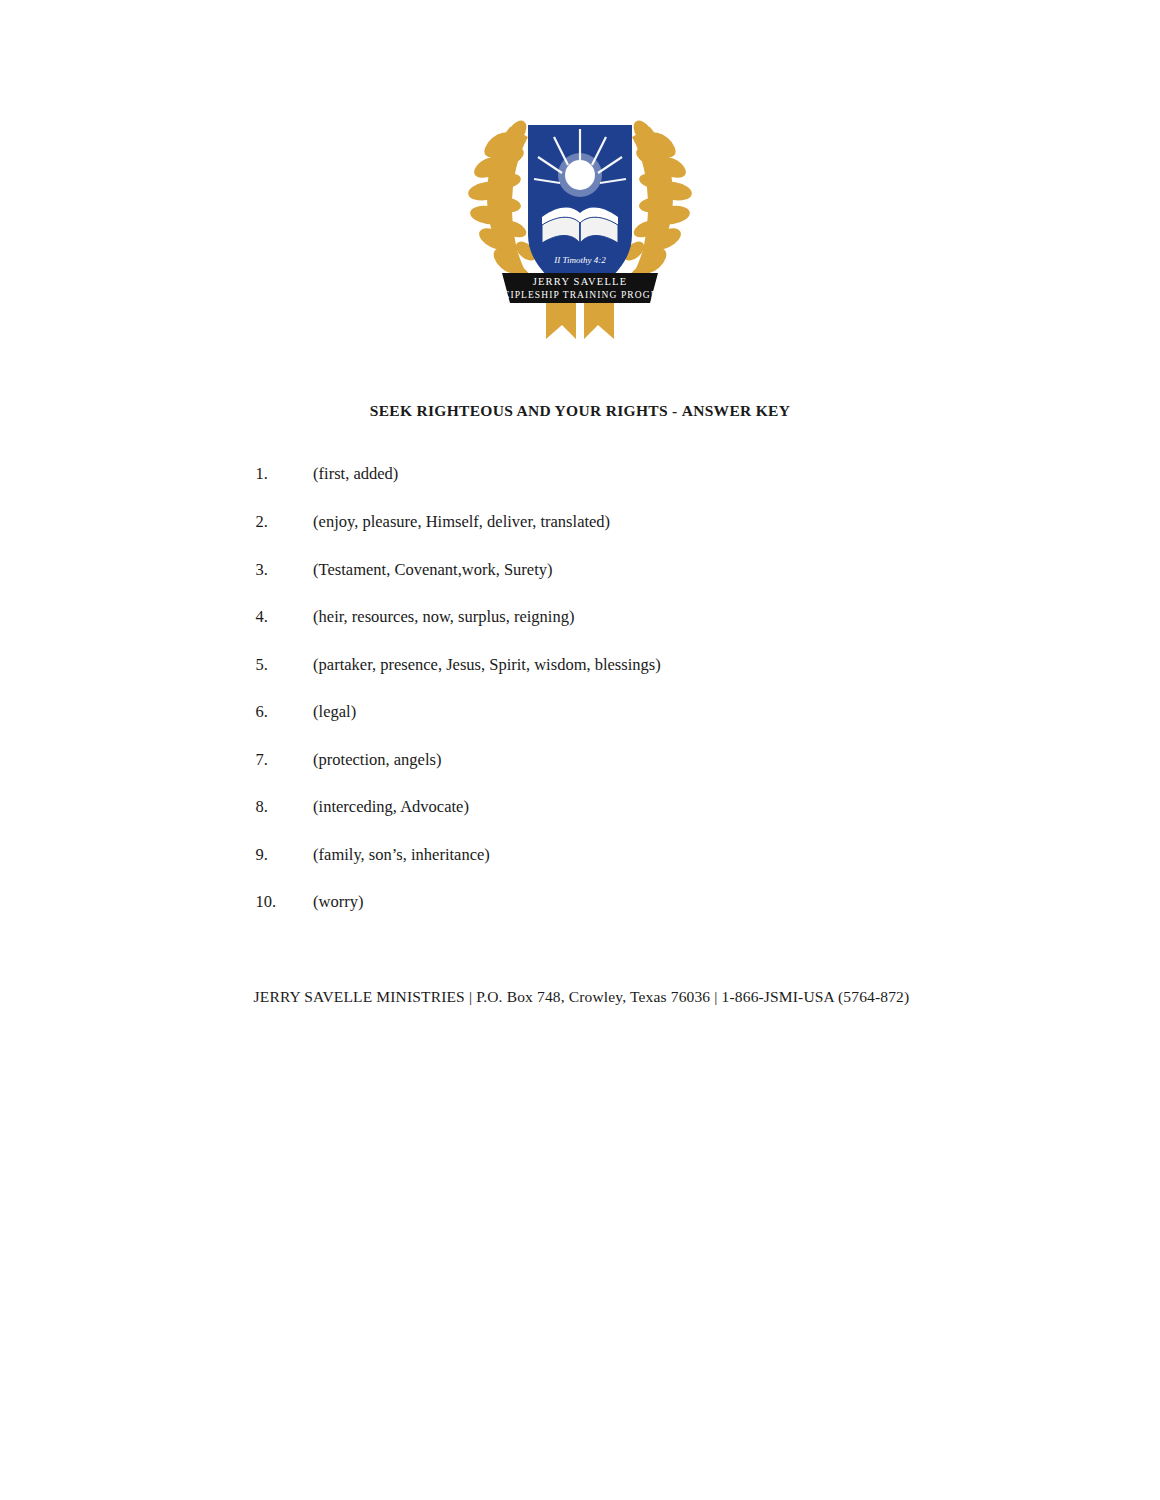Jerry Savelle Discipleship Training Program crest II Timothy 4:2 JERRY SAVELLE DISCIPLESHIP TRAINING PROGRAM
Seek Righteous and Your Rights ‑ Answer Key
1.(first, added)
2.(enjoy, pleasure, Himself, deliver, translated)
3.(Testament, Covenant,work, Surety)
4.(heir, resources, now, surplus, reigning)
5.(partaker, presence, Jesus, Spirit, wisdom, blessings)
6.(legal)
7.(protection, angels)
8.(interceding, Advocate)
9.(family, son’s, inheritance)
10.(worry)
JERRY SAVELLE MINISTRIES | P.O. Box 748, Crowley, Texas 76036 | 1-866-JSMI-USA (5764-872)